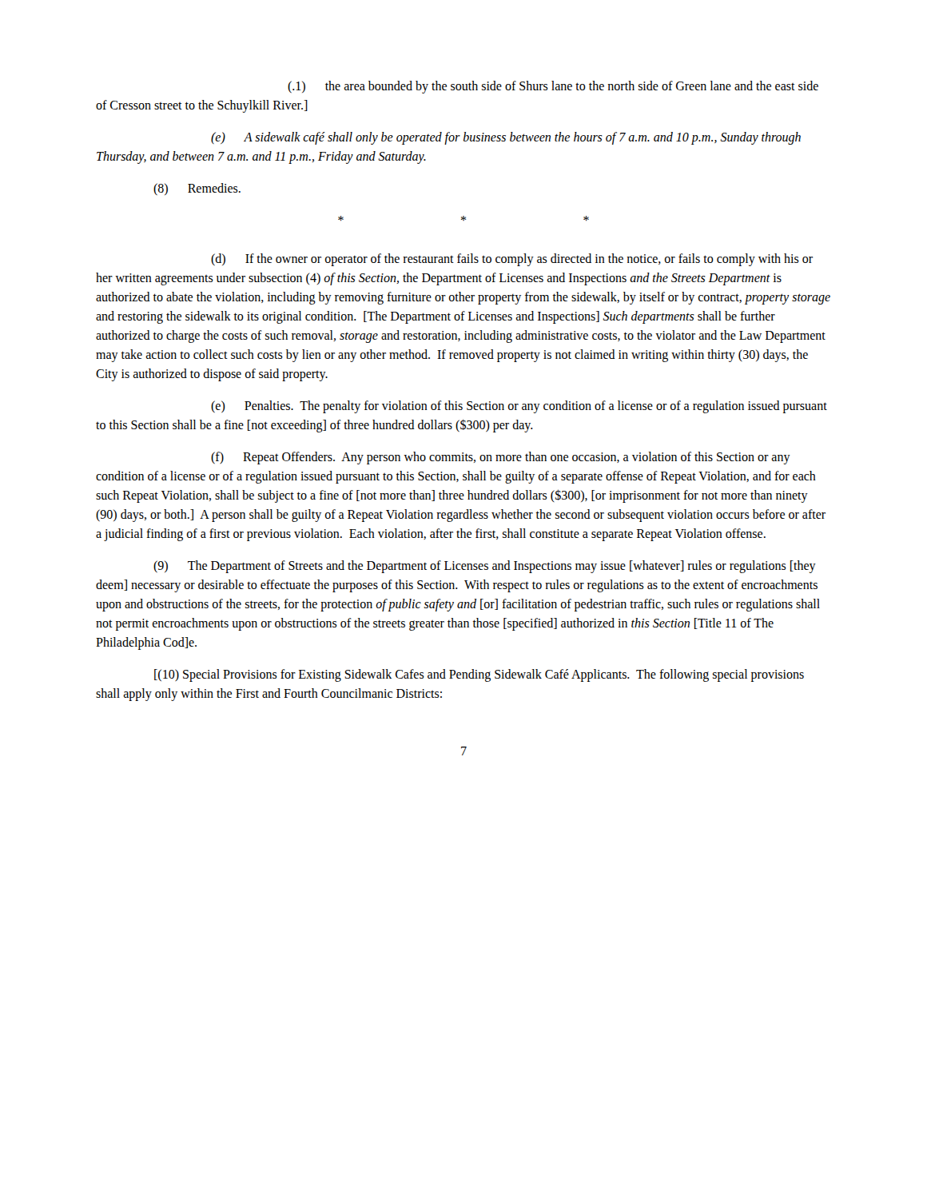(.1) the area bounded by the south side of Shurs lane to the north side of Green lane and the east side of Cresson street to the Schuylkill River.]
(e) A sidewalk café shall only be operated for business between the hours of 7 a.m. and 10 p.m., Sunday through Thursday, and between 7 a.m. and 11 p.m., Friday and Saturday.
(8) Remedies.
***
(d) If the owner or operator of the restaurant fails to comply as directed in the notice, or fails to comply with his or her written agreements under subsection (4) of this Section, the Department of Licenses and Inspections and the Streets Department is authorized to abate the violation, including by removing furniture or other property from the sidewalk, by itself or by contract, property storage and restoring the sidewalk to its original condition. [The Department of Licenses and Inspections] Such departments shall be further authorized to charge the costs of such removal, storage and restoration, including administrative costs, to the violator and the Law Department may take action to collect such costs by lien or any other method. If removed property is not claimed in writing within thirty (30) days, the City is authorized to dispose of said property.
(e) Penalties. The penalty for violation of this Section or any condition of a license or of a regulation issued pursuant to this Section shall be a fine [not exceeding] of three hundred dollars ($300) per day.
(f) Repeat Offenders. Any person who commits, on more than one occasion, a violation of this Section or any condition of a license or of a regulation issued pursuant to this Section, shall be guilty of a separate offense of Repeat Violation, and for each such Repeat Violation, shall be subject to a fine of [not more than] three hundred dollars ($300), [or imprisonment for not more than ninety (90) days, or both.] A person shall be guilty of a Repeat Violation regardless whether the second or subsequent violation occurs before or after a judicial finding of a first or previous violation. Each violation, after the first, shall constitute a separate Repeat Violation offense.
(9) The Department of Streets and the Department of Licenses and Inspections may issue [whatever] rules or regulations [they deem] necessary or desirable to effectuate the purposes of this Section. With respect to rules or regulations as to the extent of encroachments upon and obstructions of the streets, for the protection of public safety and [or] facilitation of pedestrian traffic, such rules or regulations shall not permit encroachments upon or obstructions of the streets greater than those [specified] authorized in this Section [Title 11 of The Philadelphia Cod]e.
[(10) Special Provisions for Existing Sidewalk Cafes and Pending Sidewalk Café Applicants. The following special provisions shall apply only within the First and Fourth Councilmanic Districts:
7